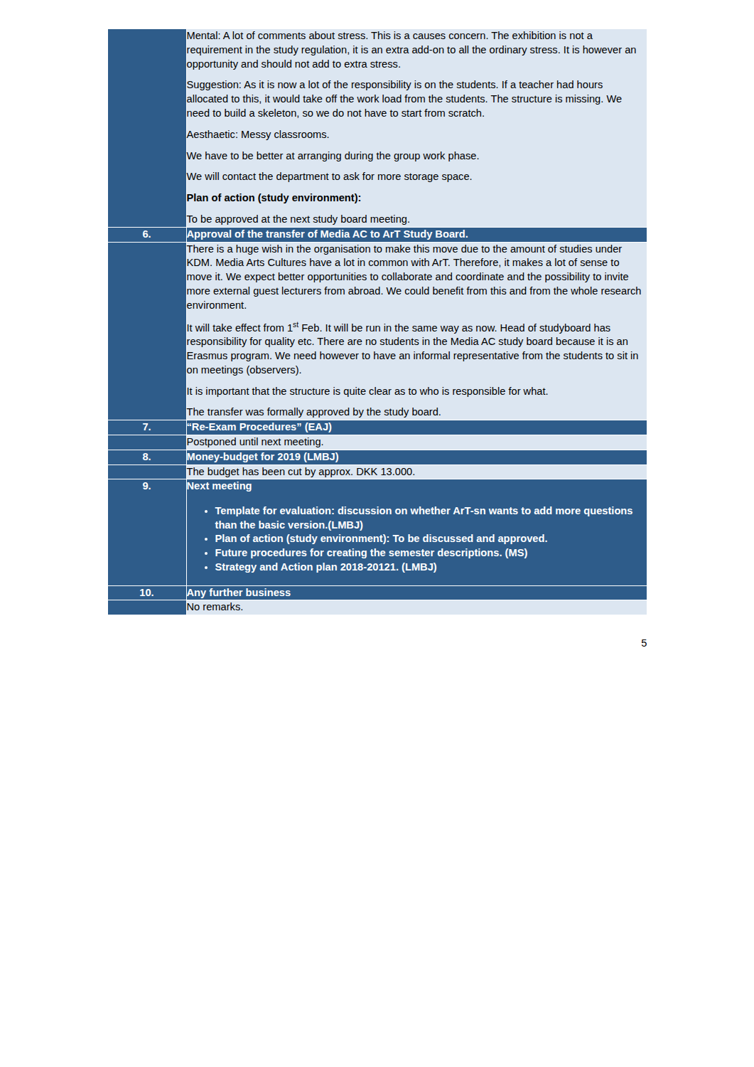| | Mental: A lot of comments about stress. This is a causes concern. The exhibition is not a requirement in the study regulation, it is an extra add-on to all the ordinary stress. It is however an opportunity and should not add to extra stress. Suggestion: As it is now a lot of the responsibility is on the students. If a teacher had hours allocated to this, it would take off the work load from the students. The structure is missing. We need to build a skeleton, so we do not have to start from scratch. Aesthaetic: Messy classrooms. We have to be better at arranging during the group work phase. We will contact the department to ask for more storage space. Plan of action (study environment): To be approved at the next study board meeting. |
| 6. | Approval of the transfer of Media AC to ArT Study Board. |
| | There is a huge wish in the organisation to make this move due to the amount of studies under KDM. Media Arts Cultures have a lot in common with ArT. Therefore, it makes a lot of sense to move it. We expect better opportunities to collaborate and coordinate and the possibility to invite more external guest lecturers from abroad. We could benefit from this and from the whole research environment. It will take effect from 1 st Feb. It will be run in the same way as now. Head of studyboard has responsibility for quality etc. There are no students in the Media AC study board because it is an Erasmus program. We need however to have an informal representative from the students to sit in on meetings (observers). It is important that the structure is quite clear as to who is responsible for what. The transfer was formally approved by the study board. |
| 7. | “Re-Exam Procedures” (EAJ) |
| | Postponed until next meeting. |
| 8. | Money-budget for 2019 (LMBJ) |
| | The budget has been cut by approx. DKK 13.000. |
| 9. | Next meeting Template for evaluation: discussion on whether ArT-sn wants to add more questions than the basic version.(LMBJ) Plan of action (study environment): To be discussed and approved. Future procedures for creating the semester descriptions. (MS) Strategy and Action plan 2018-20121. (LMBJ) |
| 10. | Any further business |
| | No remarks. |
5